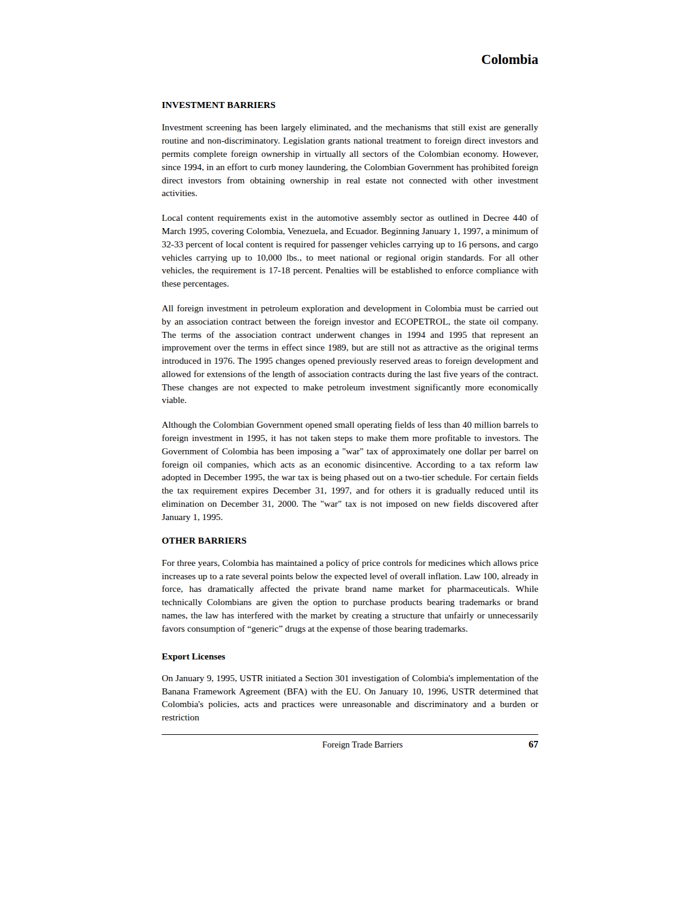Colombia
INVESTMENT BARRIERS
Investment screening has been largely eliminated, and the mechanisms that still exist are generally routine and non-discriminatory. Legislation grants national treatment to foreign direct investors and permits complete foreign ownership in virtually all sectors of the Colombian economy. However, since 1994, in an effort to curb money laundering, the Colombian Government has prohibited foreign direct investors from obtaining ownership in real estate not connected with other investment activities.
Local content requirements exist in the automotive assembly sector as outlined in Decree 440 of March 1995, covering Colombia, Venezuela, and Ecuador. Beginning January 1, 1997, a minimum of 32-33 percent of local content is required for passenger vehicles carrying up to 16 persons, and cargo vehicles carrying up to 10,000 lbs., to meet national or regional origin standards. For all other vehicles, the requirement is 17-18 percent. Penalties will be established to enforce compliance with these percentages.
All foreign investment in petroleum exploration and development in Colombia must be carried out by an association contract between the foreign investor and ECOPETROL, the state oil company. The terms of the association contract underwent changes in 1994 and 1995 that represent an improvement over the terms in effect since 1989, but are still not as attractive as the original terms introduced in 1976. The 1995 changes opened previously reserved areas to foreign development and allowed for extensions of the length of association contracts during the last five years of the contract. These changes are not expected to make petroleum investment significantly more economically viable.
Although the Colombian Government opened small operating fields of less than 40 million barrels to foreign investment in 1995, it has not taken steps to make them more profitable to investors. The Government of Colombia has been imposing a "war" tax of approximately one dollar per barrel on foreign oil companies, which acts as an economic disincentive. According to a tax reform law adopted in December 1995, the war tax is being phased out on a two-tier schedule. For certain fields the tax requirement expires December 31, 1997, and for others it is gradually reduced until its elimination on December 31, 2000. The "war" tax is not imposed on new fields discovered after January 1, 1995.
OTHER BARRIERS
For three years, Colombia has maintained a policy of price controls for medicines which allows price increases up to a rate several points below the expected level of overall inflation. Law 100, already in force, has dramatically affected the private brand name market for pharmaceuticals. While technically Colombians are given the option to purchase products bearing trademarks or brand names, the law has interfered with the market by creating a structure that unfairly or unnecessarily favors consumption of “generic” drugs at the expense of those bearing trademarks.
Export Licenses
On January 9, 1995, USTR initiated a Section 301 investigation of Colombia's implementation of the Banana Framework Agreement (BFA) with the EU. On January 10, 1996, USTR determined that Colombia's policies, acts and practices were unreasonable and discriminatory and a burden or restriction
Foreign Trade Barriers 67